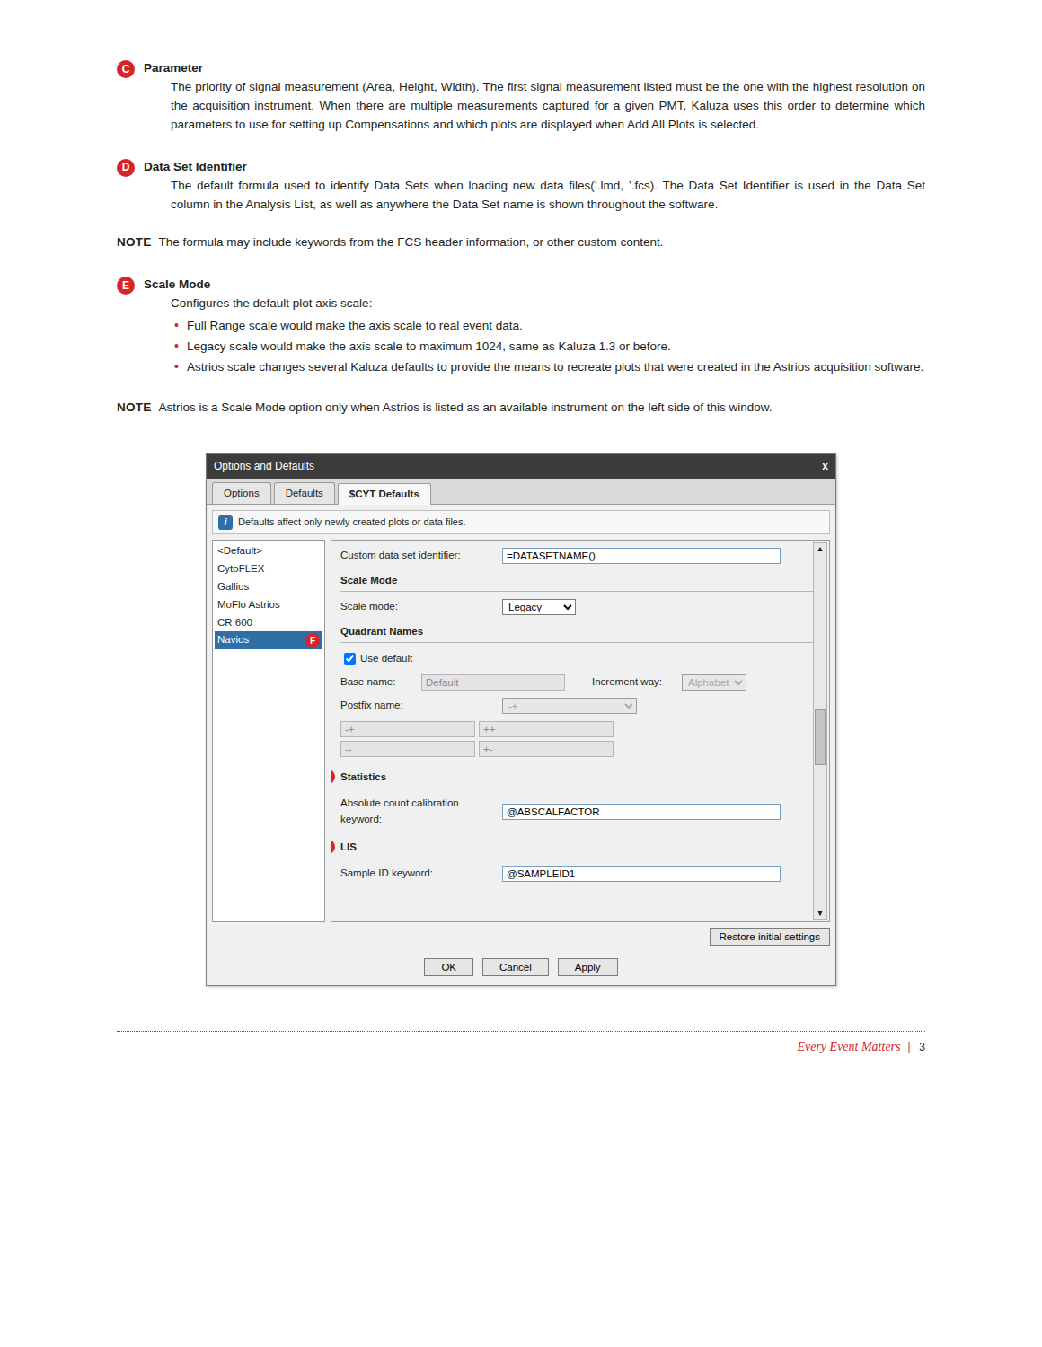C
Parameter
The priority of signal measurement (Area, Height, Width). The first signal measurement listed must be the one with the highest resolution on the acquisition instrument. When there are multiple measurements captured for a given PMT, Kaluza uses this order to determine which parameters to use for setting up Compensations and which plots are displayed when Add All Plots is selected.
D
Data Set Identifier
The default formula used to identify Data Sets when loading new data files(’.lmd, ’.fcs). The Data Set Identifier is used in the Data Set column in the Analysis List, as well as anywhere the Data Set name is shown throughout the software.
NOTE
The formula may include keywords from the FCS header information, or other custom content.
E
Scale Mode
Configures the default plot axis scale:
Full Range scale would make the axis scale to real event data.
Legacy scale would make the axis scale to maximum 1024, same as Kaluza 1.3 or before.
Astrios scale changes several Kaluza defaults to provide the means to recreate plots that were created in the Astrios acquisition software.
NOTE
Astrios is a Scale Mode option only when Astrios is listed as an available instrument on the left side of this window.
Options and Defaults x
Options
Defaults
$CYT Defaults
i
Defaults affect only newly created plots or data files.
<Default>
CytoFLEX
Gallios
MoFlo Astrios
CR 600
Navios F
▲
▼
Custom data set identifier:
Scale Mode
Scale mode: Legacy Full Range Astrios
Quadrant Names
Use default
Base name:
Increment way: Alphabet
Postfix name: -+
GStatistics
Absolute count calibration keyword:
HLIS
Sample ID keyword:
Restore initial settings
OK Cancel Apply
Every Event Matters | 3